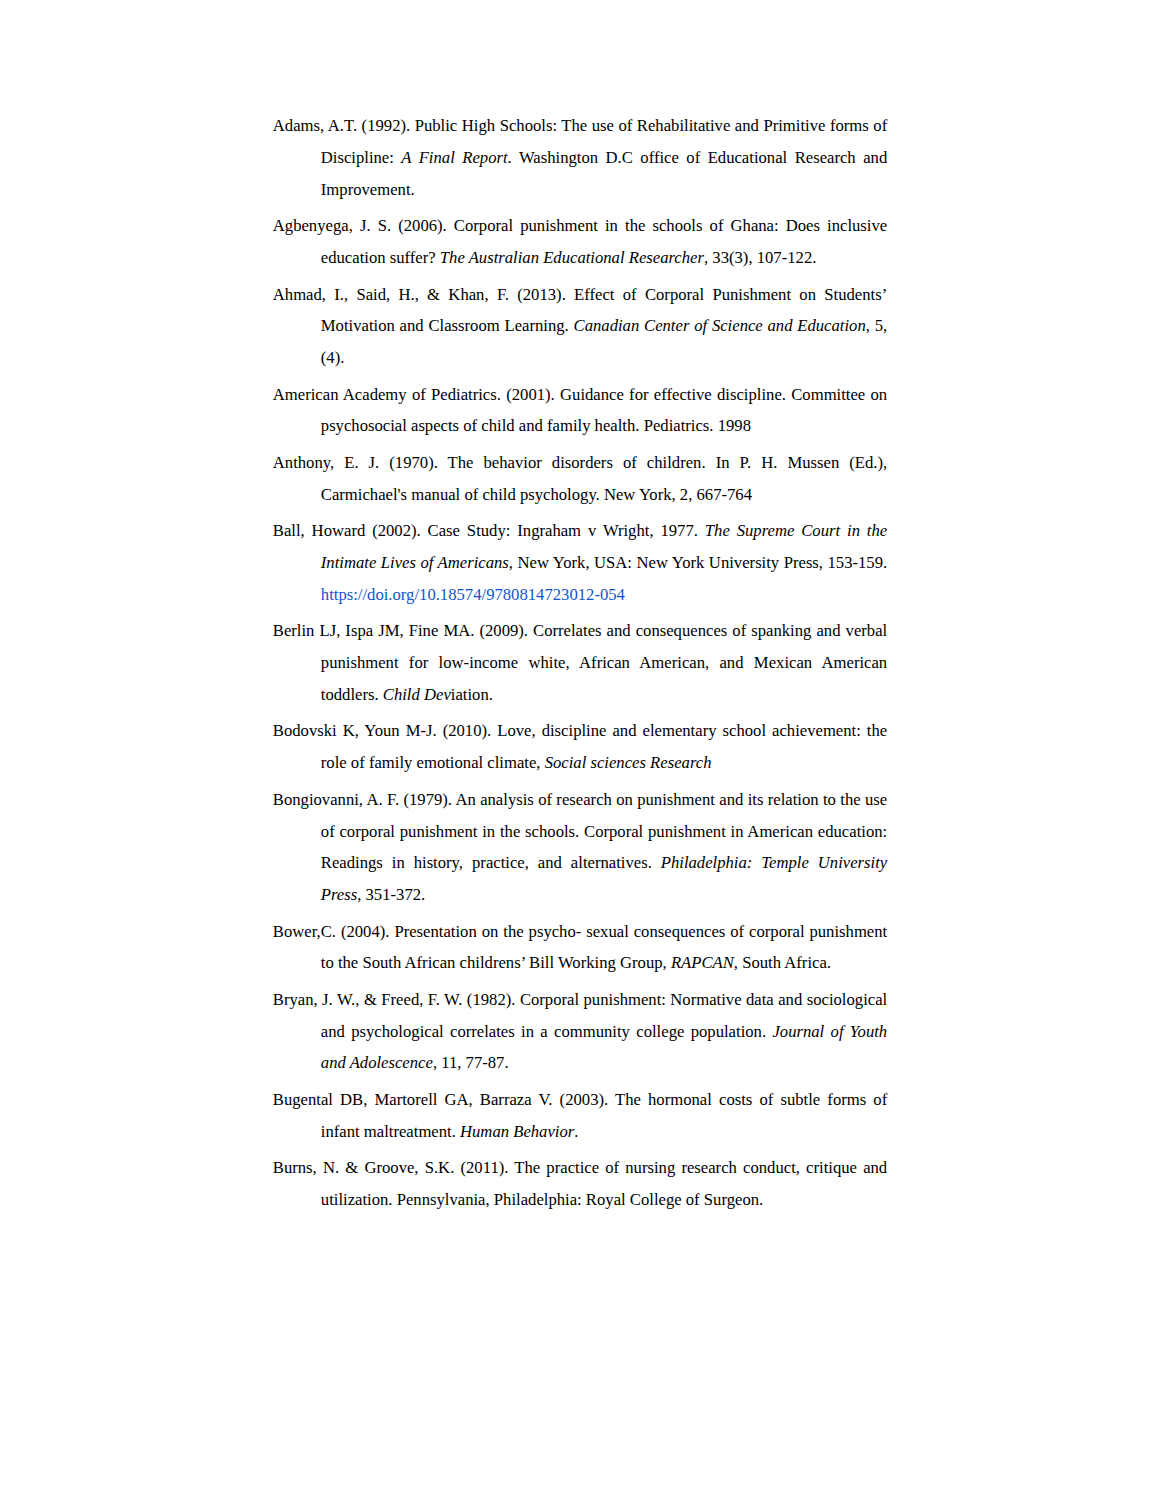Adams, A.T. (1992). Public High Schools: The use of Rehabilitative and Primitive forms of Discipline: A Final Report. Washington D.C office of Educational Research and Improvement.
Agbenyega, J. S. (2006). Corporal punishment in the schools of Ghana: Does inclusive education suffer? The Australian Educational Researcher, 33(3), 107-122.
Ahmad, I., Said, H., & Khan, F. (2013). Effect of Corporal Punishment on Students’ Motivation and Classroom Learning. Canadian Center of Science and Education, 5, (4).
American Academy of Pediatrics. (2001). Guidance for effective discipline. Committee on psychosocial aspects of child and family health. Pediatrics. 1998
Anthony, E. J. (1970). The behavior disorders of children. In P. H. Mussen (Ed.), Carmichael's manual of child psychology. New York, 2, 667-764
Ball, Howard (2002). Case Study: Ingraham v Wright, 1977. The Supreme Court in the Intimate Lives of Americans, New York, USA: New York University Press, 153-159. https://doi.org/10.18574/9780814723012-054
Berlin LJ, Ispa JM, Fine MA. (2009). Correlates and consequences of spanking and verbal punishment for low-income white, African American, and Mexican American toddlers. Child Deviation.
Bodovski K, Youn M-J. (2010). Love, discipline and elementary school achievement: the role of family emotional climate, Social sciences Research
Bongiovanni, A. F. (1979). An analysis of research on punishment and its relation to the use of corporal punishment in the schools. Corporal punishment in American education: Readings in history, practice, and alternatives. Philadelphia: Temple University Press, 351-372.
Bower,C. (2004). Presentation on the psycho- sexual consequences of corporal punishment to the South African childrens’ Bill Working Group, RAPCAN, South Africa.
Bryan, J. W., & Freed, F. W. (1982). Corporal punishment: Normative data and sociological and psychological correlates in a community college population. Journal of Youth and Adolescence, 11, 77-87.
Bugental DB, Martorell GA, Barraza V. (2003). The hormonal costs of subtle forms of infant maltreatment. Human Behavior.
Burns, N. & Groove, S.K. (2011). The practice of nursing research conduct, critique and utilization. Pennsylvania, Philadelphia: Royal College of Surgeon.